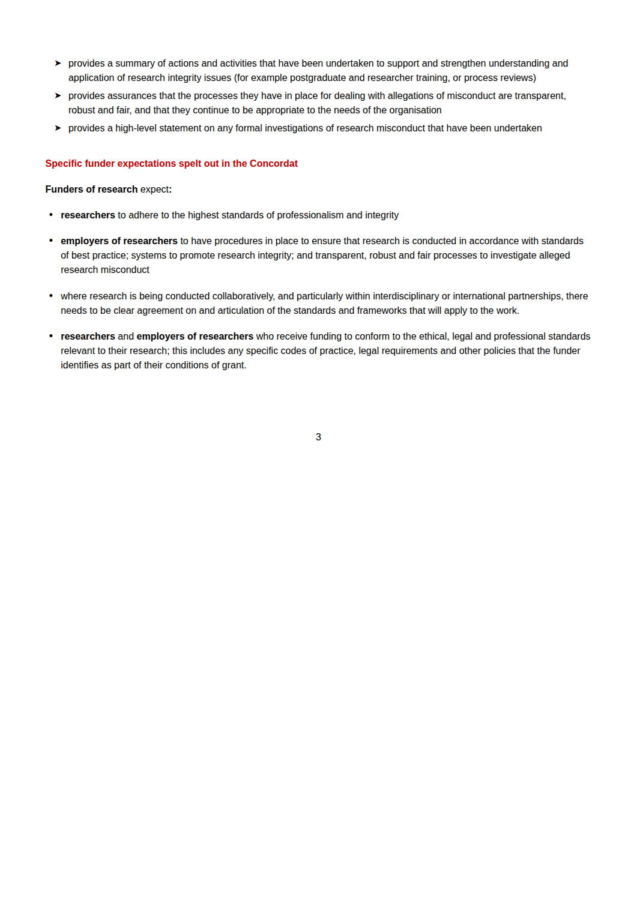provides a summary of actions and activities that have been undertaken to support and strengthen understanding and application of research integrity issues (for example postgraduate and researcher training, or process reviews)
provides assurances that the processes they have in place for dealing with allegations of misconduct are transparent, robust and fair, and that they continue to be appropriate to the needs of the organisation
provides a high-level statement on any formal investigations of research misconduct that have been undertaken
Specific funder expectations spelt out in the Concordat
Funders of research expect:
researchers to adhere to the highest standards of professionalism and integrity
employers of researchers to have procedures in place to ensure that research is conducted in accordance with standards of best practice; systems to promote research integrity; and transparent, robust and fair processes to investigate alleged research misconduct
where research is being conducted collaboratively, and particularly within interdisciplinary or international partnerships, there needs to be clear agreement on and articulation of the standards and frameworks that will apply to the work.
researchers and employers of researchers who receive funding to conform to the ethical, legal and professional standards relevant to their research; this includes any specific codes of practice, legal requirements and other policies that the funder identifies as part of their conditions of grant.
3